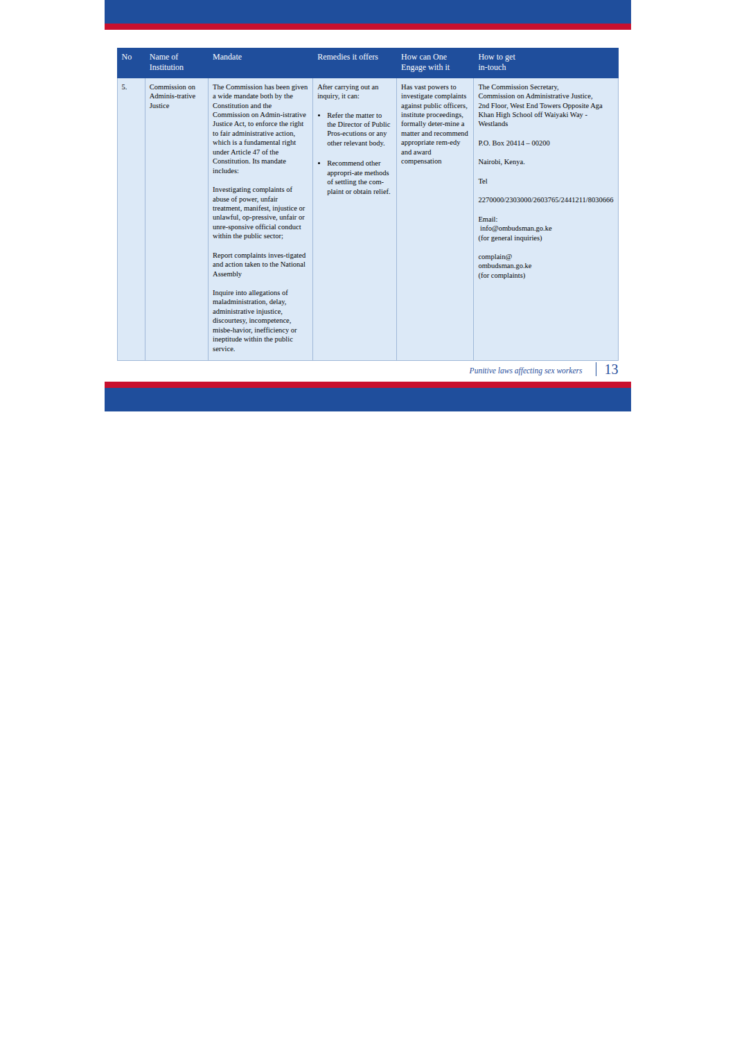| No | Name of Institution | Mandate | Remedies it offers | How can One Engage with it | How to get in-touch |
| --- | --- | --- | --- | --- | --- |
| 5. | Commission on Adminis-trative Justice | The Commission has been given a wide mandate both by the Constitution and the Commission on Admin-istrative Justice Act, to enforce the right to fair administrative action, which is a fundamental right under Article 47 of the Constitution. Its mandate includes: Investigating complaints of abuse of power, unfair treatment, manifest, injustice or unlawful, op-pressive, unfair or unre-sponsive official conduct within the public sector; Report complaints inves-tigated and action taken to the National Assembly Inquire into allegations of maladministration, delay, administrative injustice, discourtesy, incompetence, misbe-havior, inefficiency or ineptitude within the public service. | After carrying out an inquiry, it can: Refer the matter to the Director of Public Pros-ecutions or any other relevant body. Recommend other appropri-ate methods of settling the com-plaint or obtain relief. | Has vast powers to investigate complaints against public officers, institute proceedings, formally deter-mine a matter and recommend appropriate rem-edy and award compensation | The Commission Secretary, Commission on Administrative Justice, 2nd Floor, West End Towers Opposite Aga Khan High School off Waiyaki Way - Westlands P.O. Box 20414 – 00200 Nairobi, Kenya. Tel 2270000/2303000/2603765/2441211/8030666 Email: info@ombudsman.go.ke (for general inquiries) complain@ ombudsman.go.ke (for complaints) |
Punitive laws affecting sex workers
13